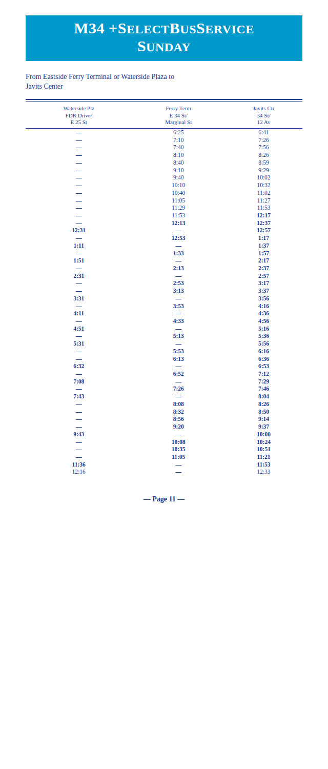M34 +SELECTBUSSERVICE
SUNDAY
From Eastside Ferry Terminal or Waterside Plaza to
Javits Center
| Waterside Plz FDR Drive/ E 25 St | Ferry Term E 34 St/ Marginal St | Javits Ctr 34 St/ 12 Av |
| --- | --- | --- |
| — | 6:25 | 6:41 |
| — | 7:10 | 7:26 |
| — | 7:40 | 7:56 |
| — | 8:10 | 8:26 |
| — | 8:40 | 8:59 |
| — | 9:10 | 9:29 |
| — | 9:40 | 10:02 |
| — | 10:10 | 10:32 |
| — | 10:40 | 11:02 |
| — | 11:05 | 11:27 |
| — | 11:29 | 11:53 |
| — | 11:53 | 12:17 |
| — | 12:13 | 12:37 |
| 12:31 | — | 12:57 |
| — | 12:53 | 1:17 |
| 1:11 | — | 1:37 |
| — | 1:33 | 1:57 |
| 1:51 | — | 2:17 |
| — | 2:13 | 2:37 |
| 2:31 | — | 2:57 |
| — | 2:53 | 3:17 |
| — | 3:13 | 3:37 |
| 3:31 | — | 3:56 |
| — | 3:53 | 4:16 |
| 4:11 | — | 4:36 |
| — | 4:33 | 4:56 |
| 4:51 | — | 5:16 |
| — | 5:13 | 5:36 |
| 5:31 | — | 5:56 |
| — | 5:53 | 6:16 |
| — | 6:13 | 6:36 |
| 6:32 | — | 6:53 |
| — | 6:52 | 7:12 |
| 7:08 | — | 7:29 |
| — | 7:26 | 7:46 |
| 7:43 | — | 8:04 |
| — | 8:08 | 8:26 |
| — | 8:32 | 8:50 |
| — | 8:56 | 9:14 |
| — | 9:20 | 9:37 |
| 9:43 | — | 10:00 |
| — | 10:08 | 10:24 |
| — | 10:35 | 10:51 |
| — | 11:05 | 11:21 |
| 11:36 | — | 11:53 |
| 12:16 | — | 12:33 |
— Page 11 —